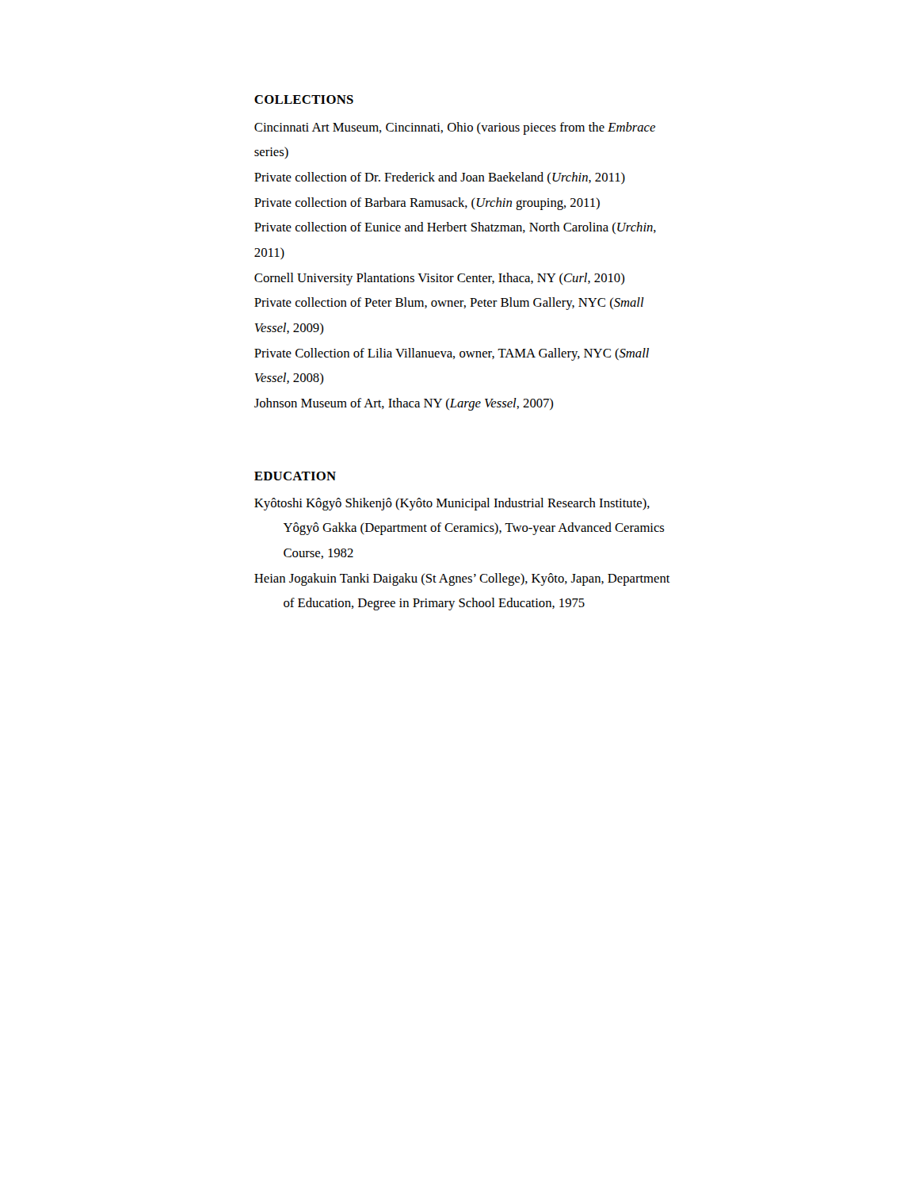COLLECTIONS
Cincinnati Art Museum, Cincinnati, Ohio (various pieces from the Embrace series)
Private collection of Dr. Frederick and Joan Baekeland (Urchin, 2011)
Private collection of Barbara Ramusack, (Urchin grouping, 2011)
Private collection of Eunice and Herbert Shatzman, North Carolina (Urchin, 2011)
Cornell University Plantations Visitor Center, Ithaca, NY (Curl, 2010)
Private collection of Peter Blum, owner, Peter Blum Gallery, NYC (Small Vessel, 2009)
Private Collection of Lilia Villanueva, owner, TAMA Gallery, NYC (Small Vessel, 2008)
Johnson Museum of Art, Ithaca NY (Large Vessel, 2007)
EDUCATION
Kyôtoshi Kôgyô Shikenjô (Kyôto Municipal Industrial Research Institute), Yôgyô Gakka (Department of Ceramics), Two-year Advanced Ceramics Course, 1982
Heian Jogakuin Tanki Daigaku (St Agnes’ College), Kyôto, Japan, Department of Education, Degree in Primary School Education, 1975